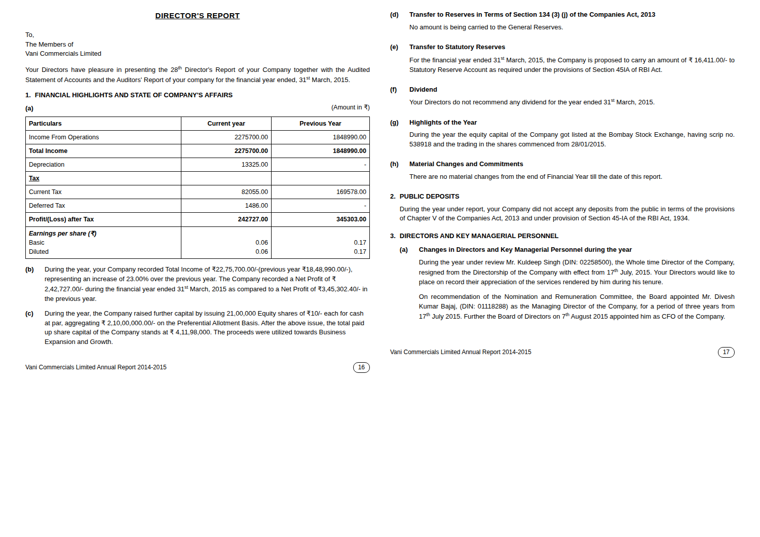DIRECTOR'S REPORT
To,
The Members of
Vani Commercials Limited
Your Directors have pleasure in presenting the 28th Director's Report of your Company together with the Audited Statement of Accounts and the Auditors' Report of your company for the financial year ended, 31st March, 2015.
1.
FINANCIAL HIGHLIGHTS AND STATE OF COMPANY'S AFFAIRS
(a)
(Amount in ₹)
| Particulars | Current year | Previous Year |
| --- | --- | --- |
| Income From Operations | 2275700.00 | 1848990.00 |
| Total Income | 2275700.00 | 1848990.00 |
| Depreciation | 13325.00 | - |
| Tax | | |
| Current Tax | 82055.00 | 169578.00 |
| Deferred Tax | 1486.00 | - |
| Profit/(Loss) after Tax | 242727.00 | 345303.00 |
| Earnings per share ( ₹ ) Basic Diluted | 0.06 0.06 | 0.17 0.17 |
(b)
During the year, your Company recorded Total Income of ₹22,75,700.00/-(previous year ₹18,48,990.00/-), representing an increase of 23.00% over the previous year. The Company recorded a Net Profit of ₹ 2,42,727.00/- during the financial year ended 31st March, 2015 as compared to a Net Profit of ₹3,45,302.40/- in the previous year.
(c)
During the year, the Company raised further capital by issuing 21,00,000 Equity shares of ₹10/- each for cash at par, aggregating ₹ 2,10,00,000.00/- on the Preferential Allotment Basis. After the above issue, the total paid up share capital of the Company stands at ₹ 4,11,98,000. The proceeds were utilized towards Business Expansion and Growth.
Vani Commercials Limited Annual Report 2014-2015
16
(d)
Transfer to Reserves in Terms of Section 134 (3) (j) of the Companies Act, 2013
No amount is being carried to the General Reserves.
(e)
Transfer to Statutory Reserves
For the financial year ended 31st March, 2015, the Company is proposed to carry an amount of ₹ 16,411.00/- to Statutory Reserve Account as required under the provisions of Section 45IA of RBI Act.
(f)
Dividend
Your Directors do not recommend any dividend for the year ended 31st March, 2015.
(g)
Highlights of the Year
During the year the equity capital of the Company got listed at the Bombay Stock Exchange, having scrip no. 538918 and the trading in the shares commenced from 28/01/2015.
(h)
Material Changes and Commitments
There are no material changes from the end of Financial Year till the date of this report.
2.
PUBLIC DEPOSITS
During the year under report, your Company did not accept any deposits from the public in terms of the provisions of Chapter V of the Companies Act, 2013 and under provision of Section 45-IA of the RBI Act, 1934.
3.
DIRECTORS AND KEY MANAGERIAL PERSONNEL
(a)
Changes in Directors and Key Managerial Personnel during the year
During the year under review Mr. Kuldeep Singh (DIN: 02258500), the Whole time Director of the Company, resigned from the Directorship of the Company with effect from 17th July, 2015. Your Directors would like to place on record their appreciation of the services rendered by him during his tenure.
On recommendation of the Nomination and Remuneration Committee, the Board appointed Mr. Divesh Kumar Bajaj, (DIN: 01118288) as the Managing Director of the Company, for a period of three years from 17th July 2015. Further the Board of Directors on 7th August 2015 appointed him as CFO of the Company.
Vani Commercials Limited Annual Report 2014-2015
17